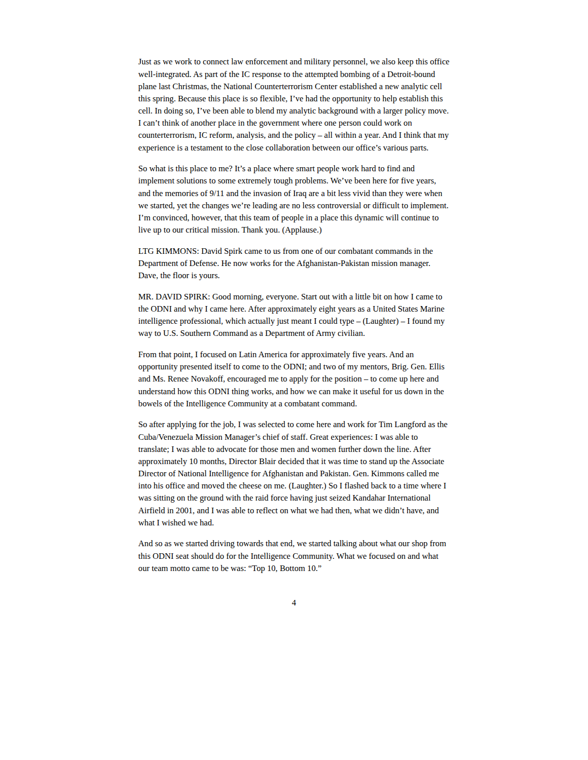Just as we work to connect law enforcement and military personnel, we also keep this office well-integrated. As part of the IC response to the attempted bombing of a Detroit-bound plane last Christmas, the National Counterterrorism Center established a new analytic cell this spring. Because this place is so flexible, I’ve had the opportunity to help establish this cell. In doing so, I’ve been able to blend my analytic background with a larger policy move. I can’t think of another place in the government where one person could work on counterterrorism, IC reform, analysis, and the policy – all within a year. And I think that my experience is a testament to the close collaboration between our office’s various parts.
So what is this place to me? It’s a place where smart people work hard to find and implement solutions to some extremely tough problems. We’ve been here for five years, and the memories of 9/11 and the invasion of Iraq are a bit less vivid than they were when we started, yet the changes we’re leading are no less controversial or difficult to implement. I’m convinced, however, that this team of people in a place this dynamic will continue to live up to our critical mission. Thank you. (Applause.)
LTG KIMMONS: David Spirk came to us from one of our combatant commands in the Department of Defense. He now works for the Afghanistan-Pakistan mission manager. Dave, the floor is yours.
MR. DAVID SPIRK: Good morning, everyone. Start out with a little bit on how I came to the ODNI and why I came here. After approximately eight years as a United States Marine intelligence professional, which actually just meant I could type – (Laughter) – I found my way to U.S. Southern Command as a Department of Army civilian.
From that point, I focused on Latin America for approximately five years. And an opportunity presented itself to come to the ODNI; and two of my mentors, Brig. Gen. Ellis and Ms. Renee Novakoff, encouraged me to apply for the position – to come up here and understand how this ODNI thing works, and how we can make it useful for us down in the bowels of the Intelligence Community at a combatant command.
So after applying for the job, I was selected to come here and work for Tim Langford as the Cuba/Venezuela Mission Manager’s chief of staff. Great experiences: I was able to translate; I was able to advocate for those men and women further down the line. After approximately 10 months, Director Blair decided that it was time to stand up the Associate Director of National Intelligence for Afghanistan and Pakistan. Gen. Kimmons called me into his office and moved the cheese on me. (Laughter.) So I flashed back to a time where I was sitting on the ground with the raid force having just seized Kandahar International Airfield in 2001, and I was able to reflect on what we had then, what we didn’t have, and what I wished we had.
And so as we started driving towards that end, we started talking about what our shop from this ODNI seat should do for the Intelligence Community. What we focused on and what our team motto came to be was: “Top 10, Bottom 10.”
4